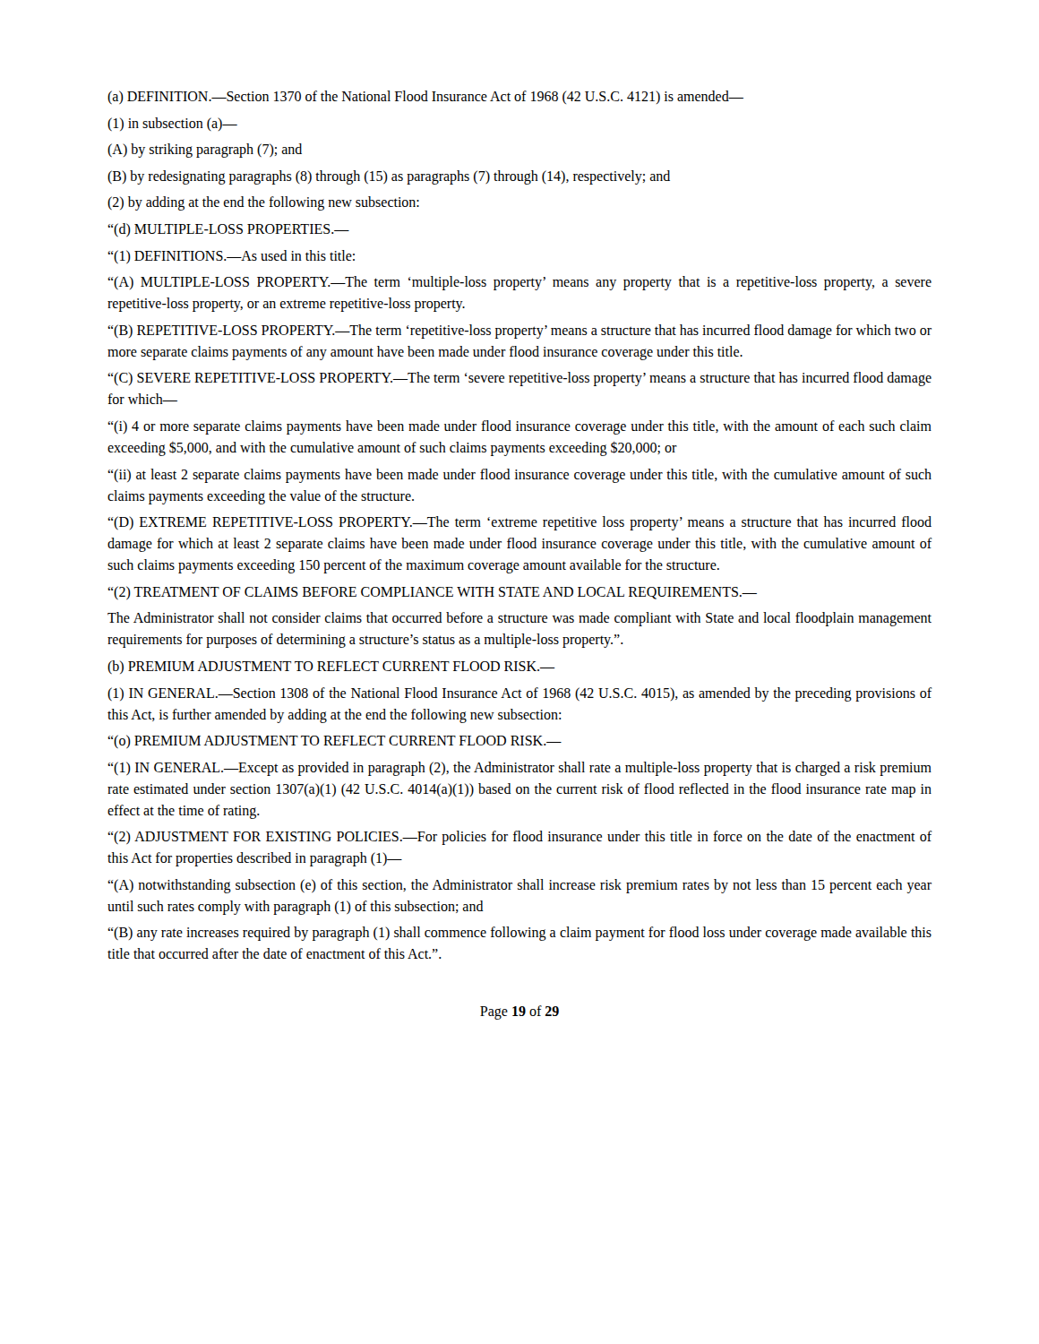(a) DEFINITION.—Section 1370 of the National Flood Insurance Act of 1968 (42 U.S.C. 4121) is amended—
(1) in subsection (a)—
(A) by striking paragraph (7); and
(B) by redesignating paragraphs (8) through (15) as paragraphs (7) through (14), respectively; and
(2) by adding at the end the following new subsection:
“(d) MULTIPLE-LOSS PROPERTIES.—
“(1) DEFINITIONS.—As used in this title:
“(A) MULTIPLE-LOSS PROPERTY.—The term ‘multiple-loss property’ means any property that is a repetitive-loss property, a severe repetitive-loss property, or an extreme repetitive-loss property.
“(B) REPETITIVE-LOSS PROPERTY.—The term ‘repetitive-loss property’ means a structure that has incurred flood damage for which two or more separate claims payments of any amount have been made under flood insurance coverage under this title.
“(C) SEVERE REPETITIVE-LOSS PROPERTY.—The term ‘severe repetitive-loss property’ means a structure that has incurred flood damage for which—
“(i) 4 or more separate claims payments have been made under flood insurance coverage under this title, with the amount of each such claim exceeding $5,000, and with the cumulative amount of such claims payments exceeding $20,000; or
“(ii) at least 2 separate claims payments have been made under flood insurance coverage under this title, with the cumulative amount of such claims payments exceeding the value of the structure.
“(D) EXTREME REPETITIVE-LOSS PROPERTY.—The term ‘extreme repetitive loss property’ means a structure that has incurred flood damage for which at least 2 separate claims have been made under flood insurance coverage under this title, with the cumulative amount of such claims payments exceeding 150 percent of the maximum coverage amount available for the structure.
“(2) TREATMENT OF CLAIMS BEFORE COMPLIANCE WITH STATE AND LOCAL REQUIREMENTS.—
The Administrator shall not consider claims that occurred before a structure was made compliant with State and local floodplain management requirements for purposes of determining a structure’s status as a multiple-loss property.”.
(b) PREMIUM ADJUSTMENT TO REFLECT CURRENT FLOOD RISK.—
(1) IN GENERAL.—Section 1308 of the National Flood Insurance Act of 1968 (42 U.S.C. 4015), as amended by the preceding provisions of this Act, is further amended by adding at the end the following new subsection:
“(o) PREMIUM ADJUSTMENT TO REFLECT CURRENT FLOOD RISK.—
“(1) IN GENERAL.—Except as provided in paragraph (2), the Administrator shall rate a multiple-loss property that is charged a risk premium rate estimated under section 1307(a)(1) (42 U.S.C. 4014(a)(1)) based on the current risk of flood reflected in the flood insurance rate map in effect at the time of rating.
“(2) ADJUSTMENT FOR EXISTING POLICIES.—For policies for flood insurance under this title in force on the date of the enactment of this Act for properties described in paragraph (1)—
“(A) notwithstanding subsection (e) of this section, the Administrator shall increase risk premium rates by not less than 15 percent each year until such rates comply with paragraph (1) of this subsection; and
“(B) any rate increases required by paragraph (1) shall commence following a claim payment for flood loss under coverage made available this title that occurred after the date of enactment of this Act.”.
Page 19 of 29